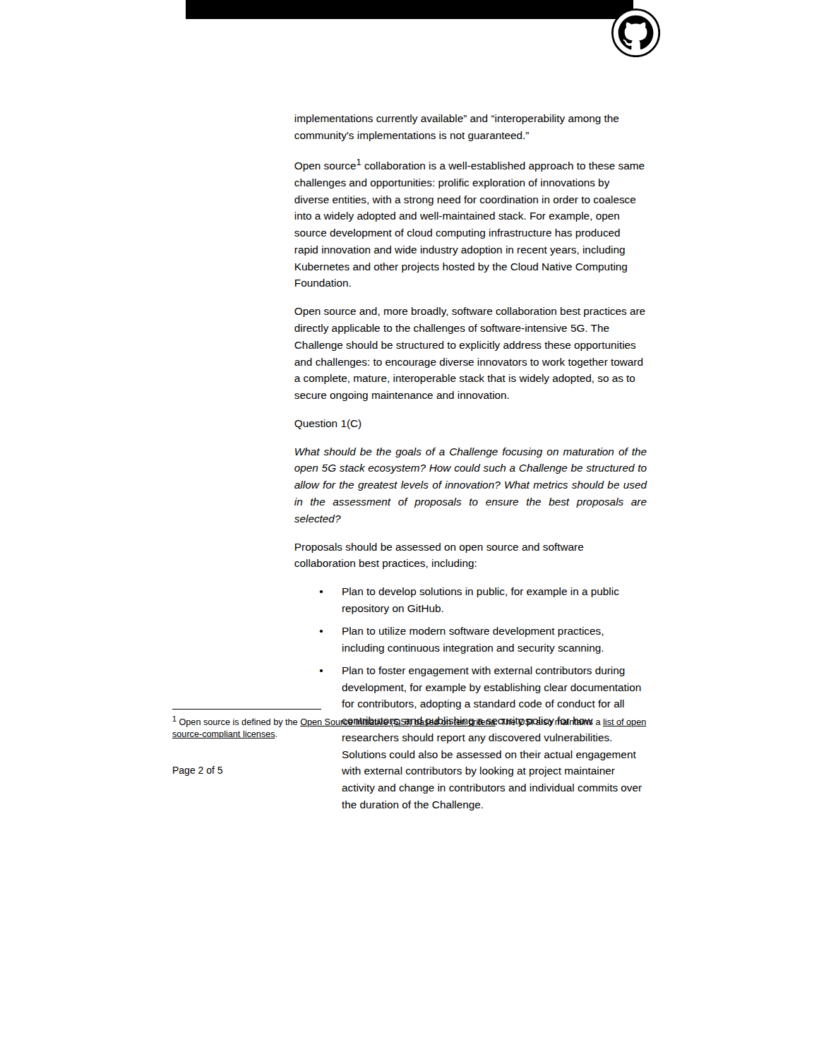implementations currently available” and “interoperability among the community's implementations is not guaranteed.”
Open source1 collaboration is a well-established approach to these same challenges and opportunities: prolific exploration of innovations by diverse entities, with a strong need for coordination in order to coalesce into a widely adopted and well-maintained stack. For example, open source development of cloud computing infrastructure has produced rapid innovation and wide industry adoption in recent years, including Kubernetes and other projects hosted by the Cloud Native Computing Foundation.
Open source and, more broadly, software collaboration best practices are directly applicable to the challenges of software-intensive 5G. The Challenge should be structured to explicitly address these opportunities and challenges: to encourage diverse innovators to work together toward a complete, mature, interoperable stack that is widely adopted, so as to secure ongoing maintenance and innovation.
Question 1(C)
What should be the goals of a Challenge focusing on maturation of the open 5G stack ecosystem? How could such a Challenge be structured to allow for the greatest levels of innovation? What metrics should be used in the assessment of proposals to ensure the best proposals are selected?
Proposals should be assessed on open source and software collaboration best practices, including:
Plan to develop solutions in public, for example in a public repository on GitHub.
Plan to utilize modern software development practices, including continuous integration and security scanning.
Plan to foster engagement with external contributors during development, for example by establishing clear documentation for contributors, adopting a standard code of conduct for all contributors, and publishing a security policy for how researchers should report any discovered vulnerabilities. Solutions could also be assessed on their actual engagement with external contributors by looking at project maintainer activity and change in contributors and individual commits over the duration of the Challenge.
1 Open source is defined by the Open Source Initiative (OSI) based on ten criteria. The OSI also maintains a list of open source-compliant licenses.
Page 2 of 5